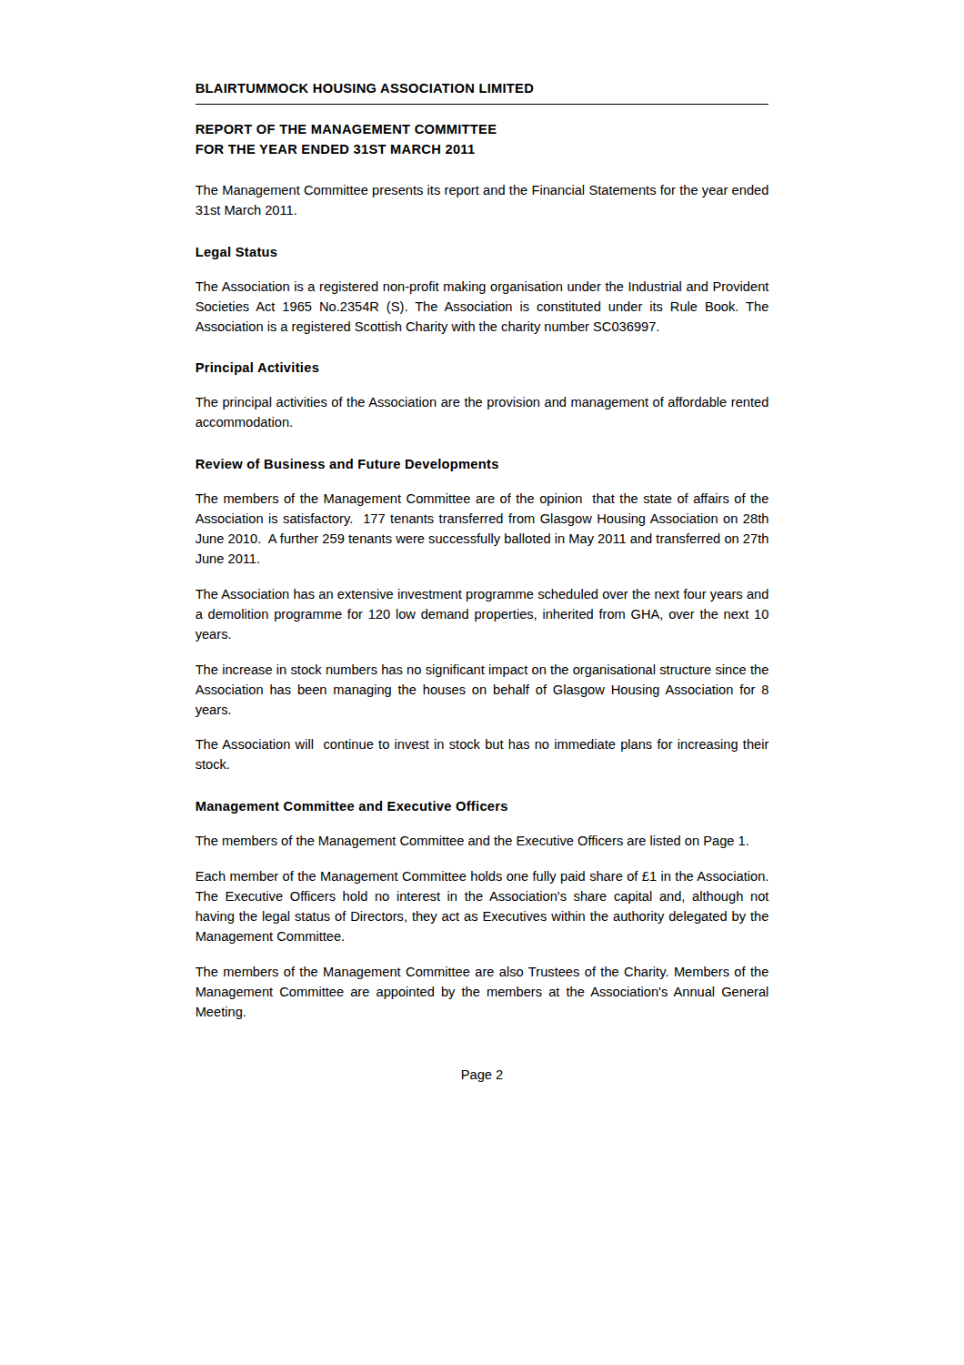BLAIRTUMMOCK HOUSING ASSOCIATION LIMITED
REPORT OF THE MANAGEMENT COMMITTEE FOR THE YEAR ENDED 31ST MARCH 2011
The Management Committee presents its report and the Financial Statements for the year ended 31st March 2011.
Legal Status
The Association is a registered non-profit making organisation under the Industrial and Provident Societies Act 1965 No.2354R (S). The Association is constituted under its Rule Book. The Association is a registered Scottish Charity with the charity number SC036997.
Principal Activities
The principal activities of the Association are the provision and management of affordable rented accommodation.
Review of Business and Future Developments
The members of the Management Committee are of the opinion that the state of affairs of the Association is satisfactory. 177 tenants transferred from Glasgow Housing Association on 28th June 2010. A further 259 tenants were successfully balloted in May 2011 and transferred on 27th June 2011.
The Association has an extensive investment programme scheduled over the next four years and a demolition programme for 120 low demand properties, inherited from GHA, over the next 10 years.
The increase in stock numbers has no significant impact on the organisational structure since the Association has been managing the houses on behalf of Glasgow Housing Association for 8 years.
The Association will continue to invest in stock but has no immediate plans for increasing their stock.
Management Committee and Executive Officers
The members of the Management Committee and the Executive Officers are listed on Page 1.
Each member of the Management Committee holds one fully paid share of £1 in the Association. The Executive Officers hold no interest in the Association's share capital and, although not having the legal status of Directors, they act as Executives within the authority delegated by the Management Committee.
The members of the Management Committee are also Trustees of the Charity. Members of the Management Committee are appointed by the members at the Association's Annual General Meeting.
Page 2